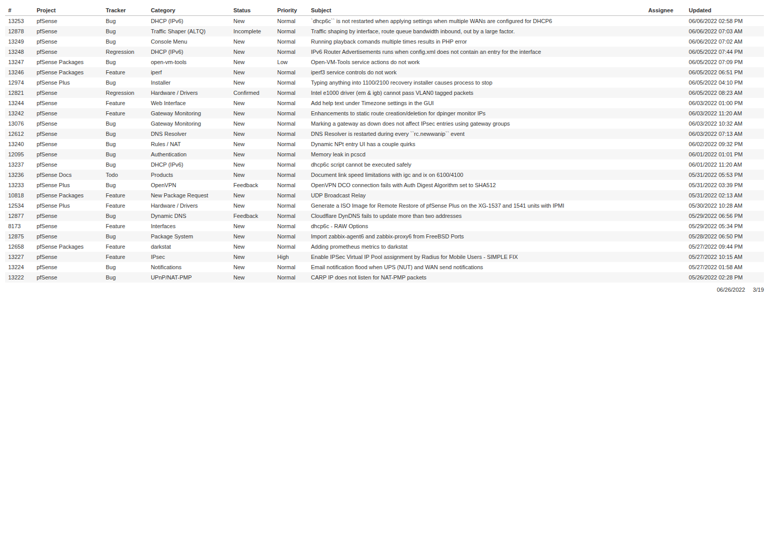| # | Project | Tracker | Category | Status | Priority | Subject | Assignee | Updated |
| --- | --- | --- | --- | --- | --- | --- | --- | --- |
| 13253 | pfSense | Bug | DHCP (IPv6) | New | Normal | `dhcp6c`` is not restarted when applying settings when multiple WANs are configured for DHCP6 | | 06/06/2022 02:58 PM |
| 12878 | pfSense | Bug | Traffic Shaper (ALTQ) | Incomplete | Normal | Traffic shaping by interface, route queue bandwidth inbound, out by a large factor. | | 06/06/2022 07:03 AM |
| 13249 | pfSense | Bug | Console Menu | New | Normal | Running playback comands multiple times results in PHP error | | 06/06/2022 07:02 AM |
| 13248 | pfSense | Regression | DHCP (IPv6) | New | Normal | IPv6 Router Advertisements runs when config.xml does not contain an entry for the interface | | 06/05/2022 07:44 PM |
| 13247 | pfSense Packages | Bug | open-vm-tools | New | Low | Open-VM-Tools service actions do not work | | 06/05/2022 07:09 PM |
| 13246 | pfSense Packages | Feature | iperf | New | Normal | iperf3 service controls do not work | | 06/05/2022 06:51 PM |
| 12974 | pfSense Plus | Bug | Installer | New | Normal | Typing anything into 1100/2100 recovery installer causes process to stop | | 06/05/2022 04:10 PM |
| 12821 | pfSense | Regression | Hardware / Drivers | Confirmed | Normal | Intel e1000 driver (em & igb) cannot pass VLAN0 tagged packets | | 06/05/2022 08:23 AM |
| 13244 | pfSense | Feature | Web Interface | New | Normal | Add help text under Timezone settings in the GUI | | 06/03/2022 01:00 PM |
| 13242 | pfSense | Feature | Gateway Monitoring | New | Normal | Enhancements to static route creation/deletion for dpinger monitor IPs | | 06/03/2022 11:20 AM |
| 13076 | pfSense | Bug | Gateway Monitoring | New | Normal | Marking a gateway as down does not affect IPsec entries using gateway groups | | 06/03/2022 10:32 AM |
| 12612 | pfSense | Bug | DNS Resolver | New | Normal | DNS Resolver is restarted during every ``rc.newwanip`` event | | 06/03/2022 07:13 AM |
| 13240 | pfSense | Bug | Rules / NAT | New | Normal | Dynamic NPt entry UI has a couple quirks | | 06/02/2022 09:32 PM |
| 12095 | pfSense | Bug | Authentication | New | Normal | Memory leak in pcscd | | 06/01/2022 01:01 PM |
| 13237 | pfSense | Bug | DHCP (IPv6) | New | Normal | dhcp6c script cannot be executed safely | | 06/01/2022 11:20 AM |
| 13236 | pfSense Docs | Todo | Products | New | Normal | Document link speed limitations with igc and ix on 6100/4100 | | 05/31/2022 05:53 PM |
| 13233 | pfSense Plus | Bug | OpenVPN | Feedback | Normal | OpenVPN DCO connection fails with Auth Digest Algorithm set to SHA512 | | 05/31/2022 03:39 PM |
| 10818 | pfSense Packages | Feature | New Package Request | New | Normal | UDP Broadcast Relay | | 05/31/2022 02:13 AM |
| 12534 | pfSense Plus | Feature | Hardware / Drivers | New | Normal | Generate a ISO Image for Remote Restore of pfSense Plus on the XG-1537 and 1541 units with IPMI | | 05/30/2022 10:28 AM |
| 12877 | pfSense | Bug | Dynamic DNS | Feedback | Normal | Cloudflare DynDNS fails to update more than two addresses | | 05/29/2022 06:56 PM |
| 8173 | pfSense | Feature | Interfaces | New | Normal | dhcp6c - RAW Options | | 05/29/2022 05:34 PM |
| 12875 | pfSense | Bug | Package System | New | Normal | Import zabbix-agent6 and zabbix-proxy6 from FreeBSD Ports | | 05/28/2022 06:50 PM |
| 12658 | pfSense Packages | Feature | darkstat | New | Normal | Adding prometheus metrics to darkstat | | 05/27/2022 09:44 PM |
| 13227 | pfSense | Feature | IPsec | New | High | Enable IPSec Virtual IP Pool assignment by Radius for Mobile Users - SIMPLE FIX | | 05/27/2022 10:15 AM |
| 13224 | pfSense | Bug | Notifications | New | Normal | Email notification flood when UPS (NUT) and WAN send notifications | | 05/27/2022 01:58 AM |
| 13222 | pfSense | Bug | UPnP/NAT-PMP | New | Normal | CARP IP does not listen for NAT-PMP packets | | 05/26/2022 02:28 PM |
06/26/2022 3/19